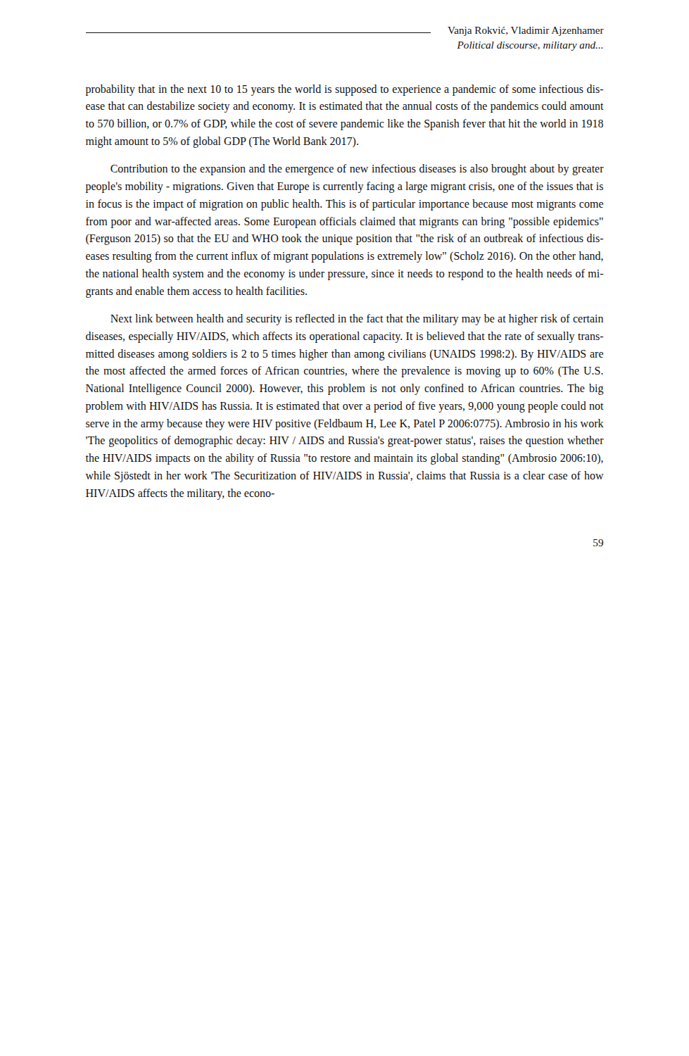Vanja Rokvić, Vladimir Ajzenhamer Political discourse, military and...
probability that in the next 10 to 15 years the world is supposed to experience a pandemic of some infectious disease that can destabilize society and economy. It is estimated that the annual costs of the pandemics could amount to 570 billion, or 0.7% of GDP, while the cost of severe pandemic like the Spanish fever that hit the world in 1918 might amount to 5% of global GDP (The World Bank 2017).
Contribution to the expansion and the emergence of new infectious diseases is also brought about by greater people's mobility - migrations. Given that Europe is currently facing a large migrant crisis, one of the issues that is in focus is the impact of migration on public health. This is of particular importance because most migrants come from poor and war-affected areas. Some European officials claimed that migrants can bring "possible epidemics" (Ferguson 2015) so that the EU and WHO took the unique position that "the risk of an outbreak of infectious diseases resulting from the current influx of migrant populations is extremely low" (Scholz 2016). On the other hand, the national health system and the economy is under pressure, since it needs to respond to the health needs of migrants and enable them access to health facilities.
Next link between health and security is reflected in the fact that the military may be at higher risk of certain diseases, especially HIV/AIDS, which affects its operational capacity. It is believed that the rate of sexually transmitted diseases among soldiers is 2 to 5 times higher than among civilians (UNAIDS 1998:2). By HIV/AIDS are the most affected the armed forces of African countries, where the prevalence is moving up to 60% (The U.S. National Intelligence Council 2000). However, this problem is not only confined to African countries. The big problem with HIV/AIDS has Russia. It is estimated that over a period of five years, 9,000 young people could not serve in the army because they were HIV positive (Feldbaum H, Lee K, Patel P 2006:0775). Ambrosio in his work 'The geopolitics of demographic decay: HIV / AIDS and Russia's great-power status', raises the question whether the HIV/AIDS impacts on the ability of Russia "to restore and maintain its global standing" (Ambrosio 2006:10), while Sjöstedt in her work 'The Securitization of HIV/AIDS in Russia', claims that Russia is a clear case of how HIV/AIDS affects the military, the econo-
59